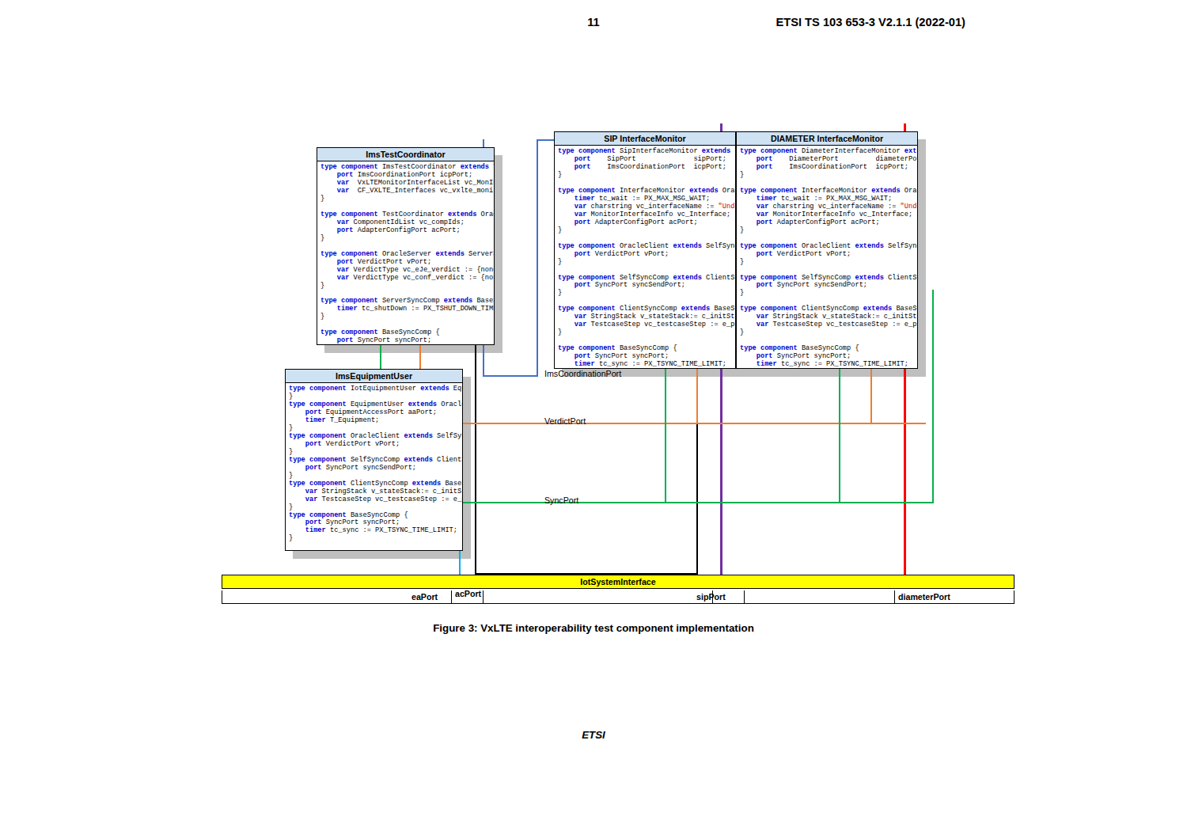11 ETSI TS 103 653-3 V2.1.1 (2022-01)
ImsTestCoordinator
type component ImsTestCoordinator extends TestCoordinator { port ImsCoordinationPort icpPort; var VxLTEMonitorInterfaceList vc_MonIntfList; var CF_VXLTE_Interfaces vc_vxlte_monitor_components; } type component TestCoordinator extends OracleServer { var ComponentIdList vc_compIds; port AdapterConfigPort acPort; } type component OracleServer extends ServerSyncComp { port VerdictPort vPort; var VerdictType vc_eJe_verdict := {none, "init"}; var VerdictType vc_conf_verdict := {none, "init"}; } type component ServerSyncComp extends BaseSyncComp { timer tc_shutDown := PX_TSHUT_DOWN_TIME_LIMIT; } type component BaseSyncComp { port SyncPort syncPort; timer tc_sync := PX_TSYNC_TIME_LIMIT; }
ImsEquipmentUser
type component IotEquipmentUser extends EquipmentUser { } type component EquipmentUser extends OracleClient{ port EquipmentAccessPort aaPort; timer T_Equipment; } type component OracleClient extends SelfSyncComp { port VerdictPort vPort; } type component SelfSyncComp extends ClientSyncComp { port SyncPort syncSendPort; } type component ClientSyncComp extends BaseSyncComp { var StringStack v_stateStack:= c_initStringStack; var TestcaseStep vc_testcaseStep := e_preamble; } type component BaseSyncComp { port SyncPort syncPort; timer tc_sync := PX_TSYNC_TIME_LIMIT; }
SIP InterfaceMonitor
type component SipInterfaceMonitor extends InterfaceMonitor { port SipPort sipPort; port ImsCoordinationPort icpPort; } type component InterfaceMonitor extends OracleClient { timer tc_wait := PX_MAX_MSG_WAIT; var charstring vc_interfaceName := "Undefined"; var MonitorInterfaceInfo vc_Interface; port AdapterConfigPort acPort; } type component OracleClient extends SelfSyncComp { port VerdictPort vPort; } type component SelfSyncComp extends ClientSyncComp { port SyncPort syncSendPort; } type component ClientSyncComp extends BaseSyncComp { var StringStack v_stateStack:= c_initStringStack; var TestcaseStep vc_testcaseStep := e_preamble; } type component BaseSyncComp { port SyncPort syncPort; timer tc_sync := PX_TSYNC_TIME_LIMIT; }
DIAMETER InterfaceMonitor
type component DiameterInterfaceMonitor extends InterfaceMonitor { port DiameterPort diameterPort; port ImsCoordinationPort icpPort; } type component InterfaceMonitor extends OracleClient { timer tc_wait := PX_MAX_MSG_WAIT; var charstring vc_interfaceName := "Undefined"; var MonitorInterfaceInfo vc_Interface; port AdapterConfigPort acPort; } type component OracleClient extends SelfSyncComp { port VerdictPort vPort; } type component SelfSyncComp extends ClientSyncComp { port SyncPort syncSendPort; } type component ClientSyncComp extends BaseSyncComp { var StringStack v_stateStack:= c_initStringStack; var TestcaseStep vc_testcaseStep := e_preamble; } type component BaseSyncComp { port SyncPort syncPort; timer tc_sync := PX_TSYNC_TIME_LIMIT; }
ImsCoordinationPort
VerdictPort
SyncPort
IotSystemInterface
eaPort
acPort
sipPort
diameterPort
Figure 3: VxLTE interoperability test component implementation
ETSI